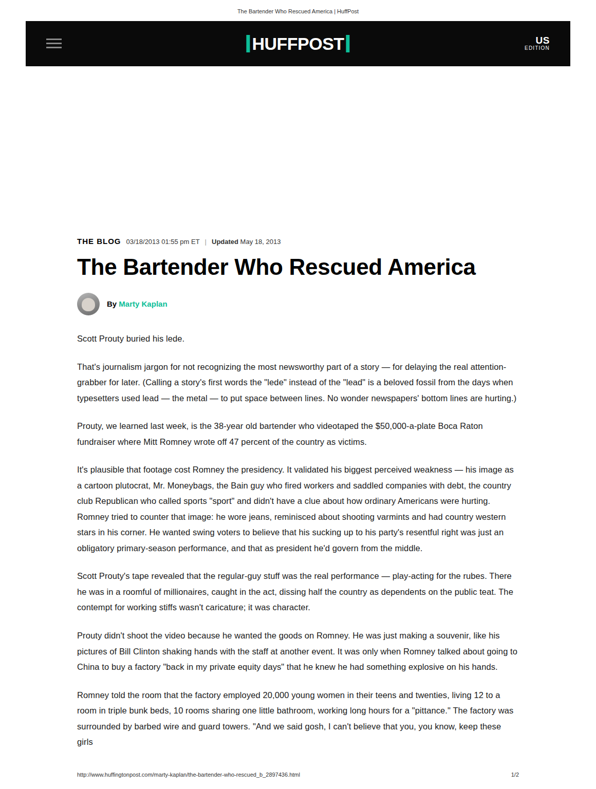The Bartender Who Rescued America | HuffPost
HUFFPOST
US
EDITION
THE BLOG 03/18/2013 01:55 pm ET | Updated May 18, 2013
The Bartender Who Rescued America
By Marty Kaplan
Scott Prouty buried his lede.
That's journalism jargon for not recognizing the most newsworthy part of a story — for delaying the real attention-grabber for later. (Calling a story's first words the "lede" instead of the "lead" is a beloved fossil from the days when typesetters used lead — the metal — to put space between lines. No wonder newspapers' bottom lines are hurting.)
Prouty, we learned last week, is the 38-year old bartender who videotaped the $50,000-a-plate Boca Raton fundraiser where Mitt Romney wrote off 47 percent of the country as victims.
It's plausible that footage cost Romney the presidency. It validated his biggest perceived weakness — his image as a cartoon plutocrat, Mr. Moneybags, the Bain guy who fired workers and saddled companies with debt, the country club Republican who called sports "sport" and didn't have a clue about how ordinary Americans were hurting. Romney tried to counter that image: he wore jeans, reminisced about shooting varmints and had country western stars in his corner. He wanted swing voters to believe that his sucking up to his party's resentful right was just an obligatory primary-season performance, and that as president he'd govern from the middle.
Scott Prouty's tape revealed that the regular-guy stuff was the real performance — play-acting for the rubes. There he was in a roomful of millionaires, caught in the act, dissing half the country as dependents on the public teat. The contempt for working stiffs wasn't caricature; it was character.
Prouty didn't shoot the video because he wanted the goods on Romney. He was just making a souvenir, like his pictures of Bill Clinton shaking hands with the staff at another event. It was only when Romney talked about going to China to buy a factory "back in my private equity days" that he knew he had something explosive on his hands.
Romney told the room that the factory employed 20,000 young women in their teens and twenties, living 12 to a room in triple bunk beds, 10 rooms sharing one little bathroom, working long hours for a "pittance." The factory was surrounded by barbed wire and guard towers. "And we said gosh, I can't believe that you, you know, keep these girls
http://www.huffingtonpost.com/marty-kaplan/the-bartender-who-rescued_b_2897436.html 1/2